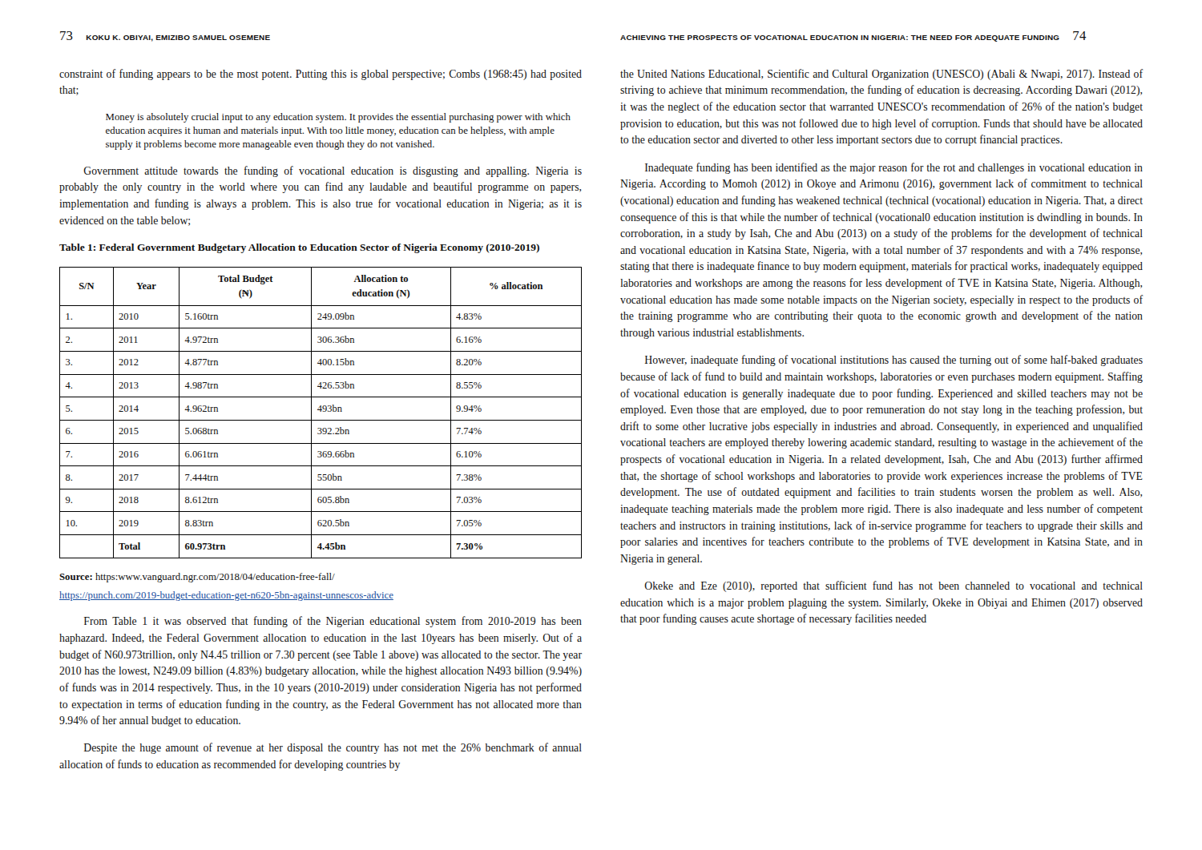73 Koku K. Obiyai, Emizibo Samuel Osemene
constraint of funding appears to be the most potent. Putting this is global perspective; Combs (1968:45) had posited that;
Money is absolutely crucial input to any education system. It provides the essential purchasing power with which education acquires it human and materials input. With too little money, education can be helpless, with ample supply it problems become more manageable even though they do not vanished.
Government attitude towards the funding of vocational education is disgusting and appalling. Nigeria is probably the only country in the world where you can find any laudable and beautiful programme on papers, implementation and funding is always a problem. This is also true for vocational education in Nigeria; as it is evidenced on the table below;
Table 1: Federal Government Budgetary Allocation to Education Sector of Nigeria Economy (2010-2019)
| S/N | Year | Total Budget (₦) | Allocation to education (N) | % allocation |
| --- | --- | --- | --- | --- |
| 1. | 2010 | 5.160trn | 249.09bn | 4.83% |
| 2. | 2011 | 4.972trn | 306.36bn | 6.16% |
| 3. | 2012 | 4.877trn | 400.15bn | 8.20% |
| 4. | 2013 | 4.987trn | 426.53bn | 8.55% |
| 5. | 2014 | 4.962trn | 493bn | 9.94% |
| 6. | 2015 | 5.068trn | 392.2bn | 7.74% |
| 7. | 2016 | 6.061trn | 369.66bn | 6.10% |
| 8. | 2017 | 7.444trn | 550bn | 7.38% |
| 9. | 2018 | 8.612trn | 605.8bn | 7.03% |
| 10. | 2019 | 8.83trn | 620.5bn | 7.05% |
| | Total | 60.973trn | 4.45bn | 7.30% |
Source: https:www.vanguard.ngr.com/2018/04/education-free-fall/
https://punch.com/2019-budget-education-get-n620-5bn-against-unnescos-advice
From Table 1 it was observed that funding of the Nigerian educational system from 2010-2019 has been haphazard. Indeed, the Federal Government allocation to education in the last 10years has been miserly. Out of a budget of N60.973trillion, only N4.45 trillion or 7.30 percent (see Table 1 above) was allocated to the sector. The year 2010 has the lowest, N249.09 billion (4.83%) budgetary allocation, while the highest allocation N493 billion (9.94%) of funds was in 2014 respectively. Thus, in the 10 years (2010-2019) under consideration Nigeria has not performed to expectation in terms of education funding in the country, as the Federal Government has not allocated more than 9.94% of her annual budget to education.
Despite the huge amount of revenue at her disposal the country has not met the 26% benchmark of annual allocation of funds to education as recommended for developing countries by
Achieving the Prospects of Vocational Education in Nigeria: The Need for Adequate Funding 74
the United Nations Educational, Scientific and Cultural Organization (UNESCO) (Abali & Nwapi, 2017). Instead of striving to achieve that minimum recommendation, the funding of education is decreasing. According Dawari (2012), it was the neglect of the education sector that warranted UNESCO's recommendation of 26% of the nation's budget provision to education, but this was not followed due to high level of corruption. Funds that should have be allocated to the education sector and diverted to other less important sectors due to corrupt financial practices.
Inadequate funding has been identified as the major reason for the rot and challenges in vocational education in Nigeria. According to Momoh (2012) in Okoye and Arimonu (2016), government lack of commitment to technical (vocational) education and funding has weakened technical (technical (vocational) education in Nigeria. That, a direct consequence of this is that while the number of technical (vocational0 education institution is dwindling in bounds. In corroboration, in a study by Isah, Che and Abu (2013) on a study of the problems for the development of technical and vocational education in Katsina State, Nigeria, with a total number of 37 respondents and with a 74% response, stating that there is inadequate finance to buy modern equipment, materials for practical works, inadequately equipped laboratories and workshops are among the reasons for less development of TVE in Katsina State, Nigeria. Although, vocational education has made some notable impacts on the Nigerian society, especially in respect to the products of the training programme who are contributing their quota to the economic growth and development of the nation through various industrial establishments.
However, inadequate funding of vocational institutions has caused the turning out of some half-baked graduates because of lack of fund to build and maintain workshops, laboratories or even purchases modern equipment. Staffing of vocational education is generally inadequate due to poor funding. Experienced and skilled teachers may not be employed. Even those that are employed, due to poor remuneration do not stay long in the teaching profession, but drift to some other lucrative jobs especially in industries and abroad. Consequently, in experienced and unqualified vocational teachers are employed thereby lowering academic standard, resulting to wastage in the achievement of the prospects of vocational education in Nigeria. In a related development, Isah, Che and Abu (2013) further affirmed that, the shortage of school workshops and laboratories to provide work experiences increase the problems of TVE development. The use of outdated equipment and facilities to train students worsen the problem as well. Also, inadequate teaching materials made the problem more rigid. There is also inadequate and less number of competent teachers and instructors in training institutions, lack of in-service programme for teachers to upgrade their skills and poor salaries and incentives for teachers contribute to the problems of TVE development in Katsina State, and in Nigeria in general.
Okeke and Eze (2010), reported that sufficient fund has not been channeled to vocational and technical education which is a major problem plaguing the system. Similarly, Okeke in Obiyai and Ehimen (2017) observed that poor funding causes acute shortage of necessary facilities needed